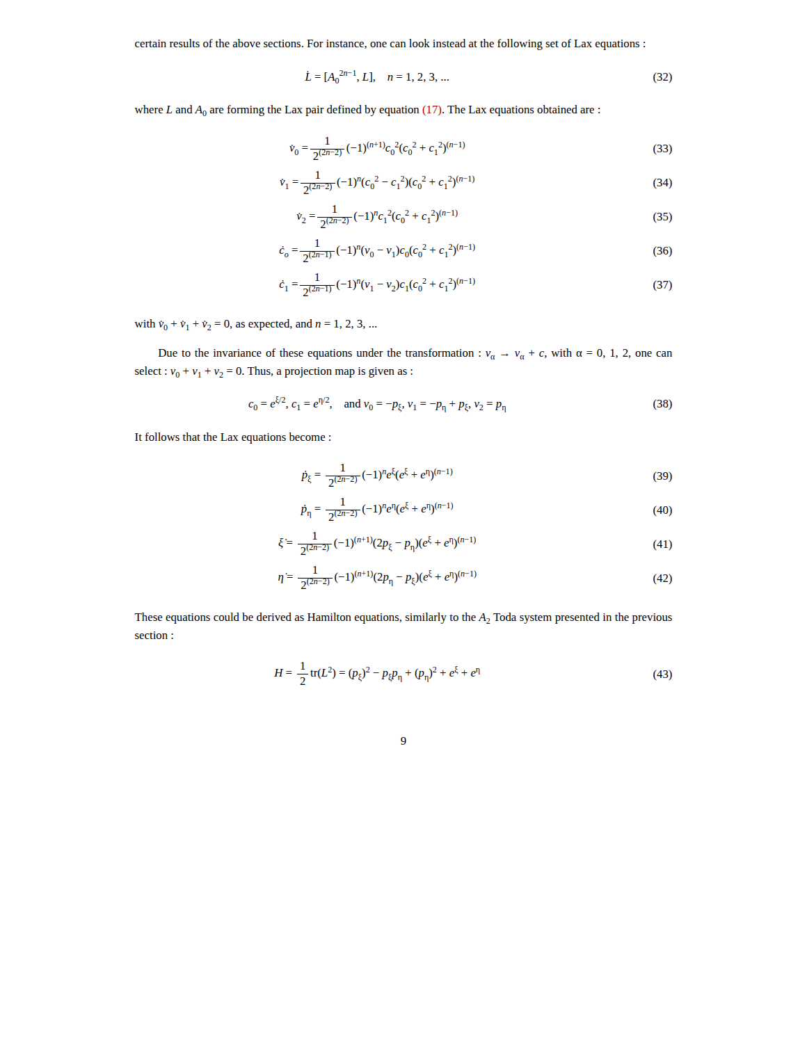certain results of the above sections. For instance, one can look instead at the following set of Lax equations :
| L̇ = [ A 0 2 n −1 , L ], n = 1, 2, 3, ... | (32) |
where L and A0 are forming the Lax pair defined by equation (17). The Lax equations obtained are :
| v̇ 0 = 1 2 (2 n −2) (−1) ( n +1) c 0 2 ( c 0 2 + c 1 2 ) ( n −1) | (33) |
| v̇ 1 = 1 2 (2 n −2) (−1) n ( c 0 2 − c 1 2 )( c 0 2 + c 1 2 ) ( n −1) | (34) |
| v̇ 2 = 1 2 (2 n −2) (−1) n c 1 2 ( c 0 2 + c 1 2 ) ( n −1) | (35) |
| ċ o = 1 2 (2 n −1) (−1) n ( v 0 − v 1 ) c 0 ( c 0 2 + c 1 2 ) ( n −1) | (36) |
| ċ 1 = 1 2 (2 n −1) (−1) n ( v 1 − v 2 ) c 1 ( c 0 2 + c 1 2 ) ( n −1) | (37) |
with v̇0 + v̇1 + v̇2 = 0, as expected, and n = 1, 2, 3, ...
Due to the invariance of these equations under the transformation : vα → vα + c, with α = 0, 1, 2, one can select : v0 + v1 + v2 = 0. Thus, a projection map is given as :
| c 0 = e ξ/2 , c 1 = e η/2 , and v 0 = − p ξ , v 1 = − p η + p ξ , v 2 = p η | (38) |
It follows that the Lax equations become :
| ṗ ξ = 1 2 (2 n −2) (−1) n e ξ ( e ξ + e η ) ( n −1) | (39) |
| ṗ η = 1 2 (2 n −2) (−1) n e η ( e ξ + e η ) ( n −1) | (40) |
| ξ̇ = 1 2 (2 n −2) (−1) ( n +1) (2 p ξ − p η )( e ξ + e η ) ( n −1) | (41) |
| η̇ = 1 2 (2 n −2) (−1) ( n +1) (2 p η − p ξ )( e ξ + e η ) ( n −1) | (42) |
These equations could be derived as Hamilton equations, similarly to the A2 Toda system presented in the previous section :
| H = 1 2 tr( L 2 ) = ( p ξ ) 2 − p ξ p η + ( p η ) 2 + e ξ + e η | (43) |
9